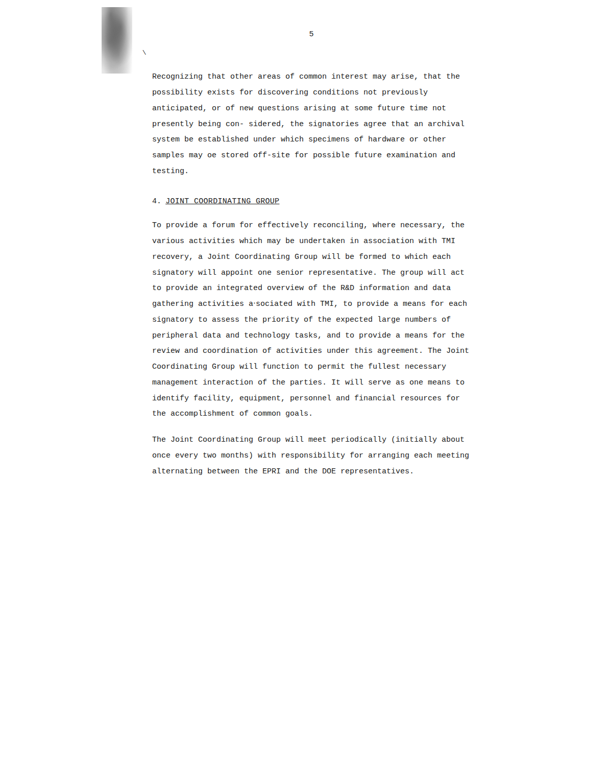\
5
Recognizing that other areas of common interest may arise, that the possibility exists for discovering conditions not previously anticipated, or of new questions arising at some future time not presently being con- sidered, the signatories agree that an archival system be established under which specimens of hardware or other samples may oe stored off-site for possible future examination and testing.
4.
JOINT COORDINATING GROUP
To provide a forum for effectively reconciling, where necessary, the various activities which may be undertaken in association with TMI recovery, a Joint Coordinating Group will be formed to which each signatory will appoint one senior representative. The group will act to provide an integrated overview of the R&D information and data gathering activities a‧sociated with TMI, to provide a means for each signatory to assess the priority of the expected large numbers of peripheral data and technology tasks, and to provide a means for the review and coordination of activities under this agreement. The Joint Coordinating Group will function to permit the fullest necessary management interaction of the parties. It will serve as one means to identify facility, equipment, personnel and financial resources for the accomplishment of common goals.
The Joint Coordinating Group will meet periodically (initially about once every two months) with responsibility for arranging each meeting alternating between the EPRI and the DOE representatives.